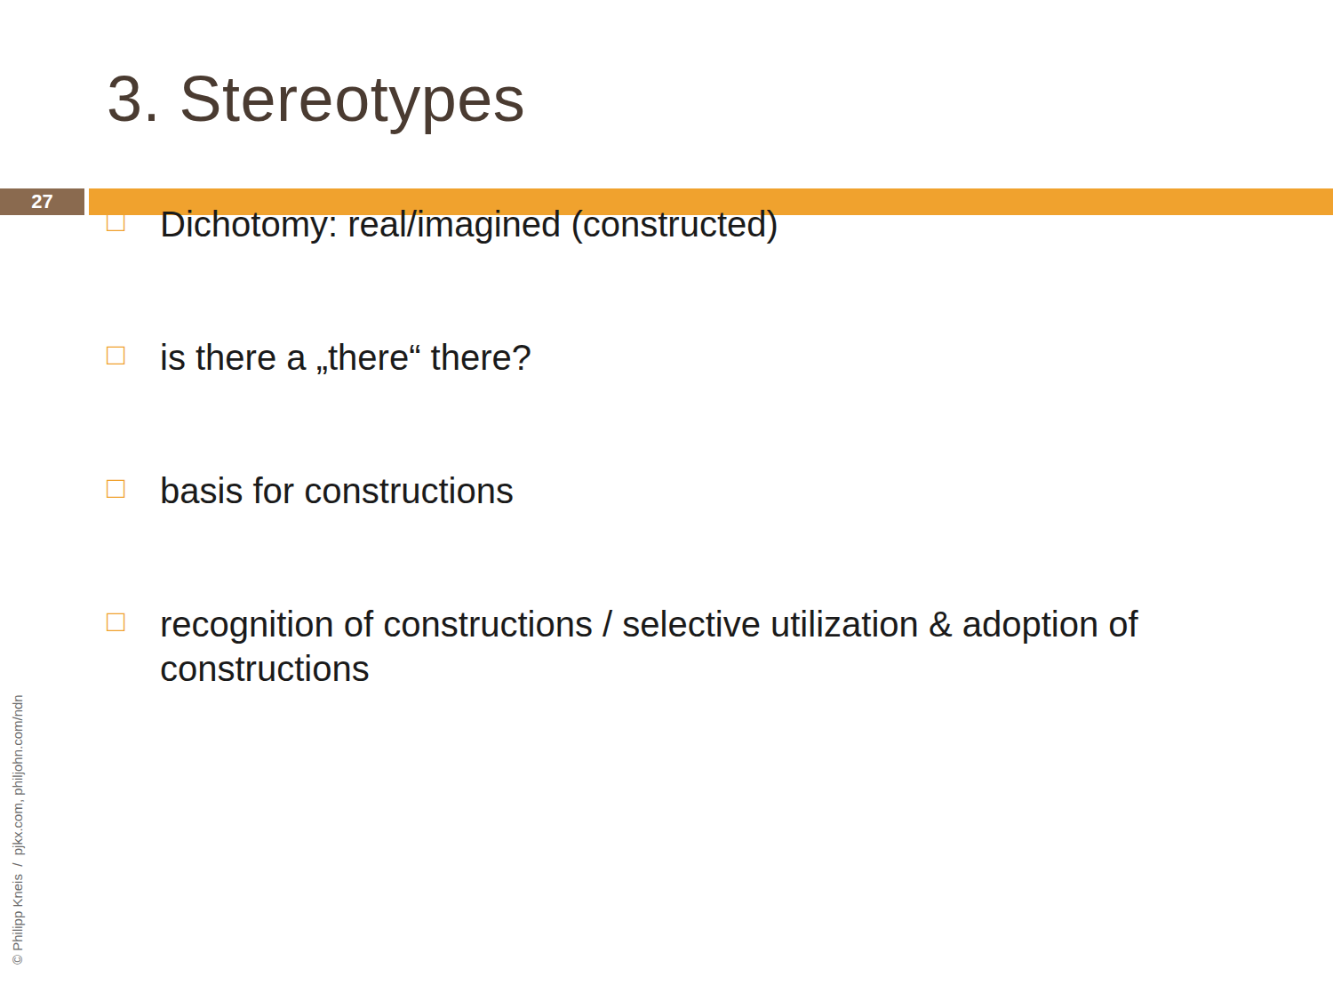3. Stereotypes
27
Dichotomy: real/imagined (constructed)
is there a „there“ there?
basis for constructions
recognition of constructions / selective utilization & adoption of constructions
© Philipp Kneis / pjkx.com, philjohn.com/ndn